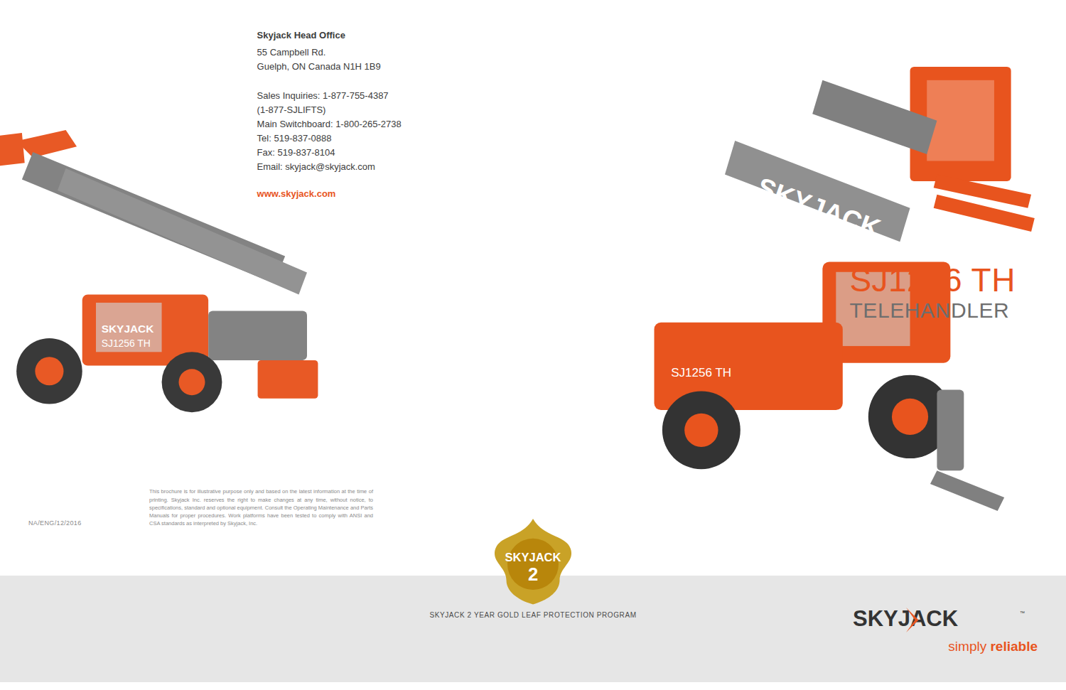Skyjack Head Office 55 Campbell Rd.
Guelph, ON Canada N1H 1B9
Sales Inquiries: 1-877-755-4387
(1-877-SJLIFTS)
Main Switchboard: 1-800-265-2738
Tel: 519-837-0888
Fax: 519-837-8104
Email: skyjack@skyjack.com www.skyjack.com
NA/ENG/12/2016
This brochure is for illustrative purpose only and based on the latest information at the time of printing. Skyjack Inc. reserves the right to make changes at any time, without notice, to specifications, standard and optional equipment. Consult the Operating Maintenance and Parts Manuals for proper procedures. Work platforms have been tested to comply with ANSI and CSA standards as interpreted by Skyjack, Inc.
SJ1256 TH
TELEHANDLER
Skyjack 2 Year Gold Leaf Protection Program
simply reliable